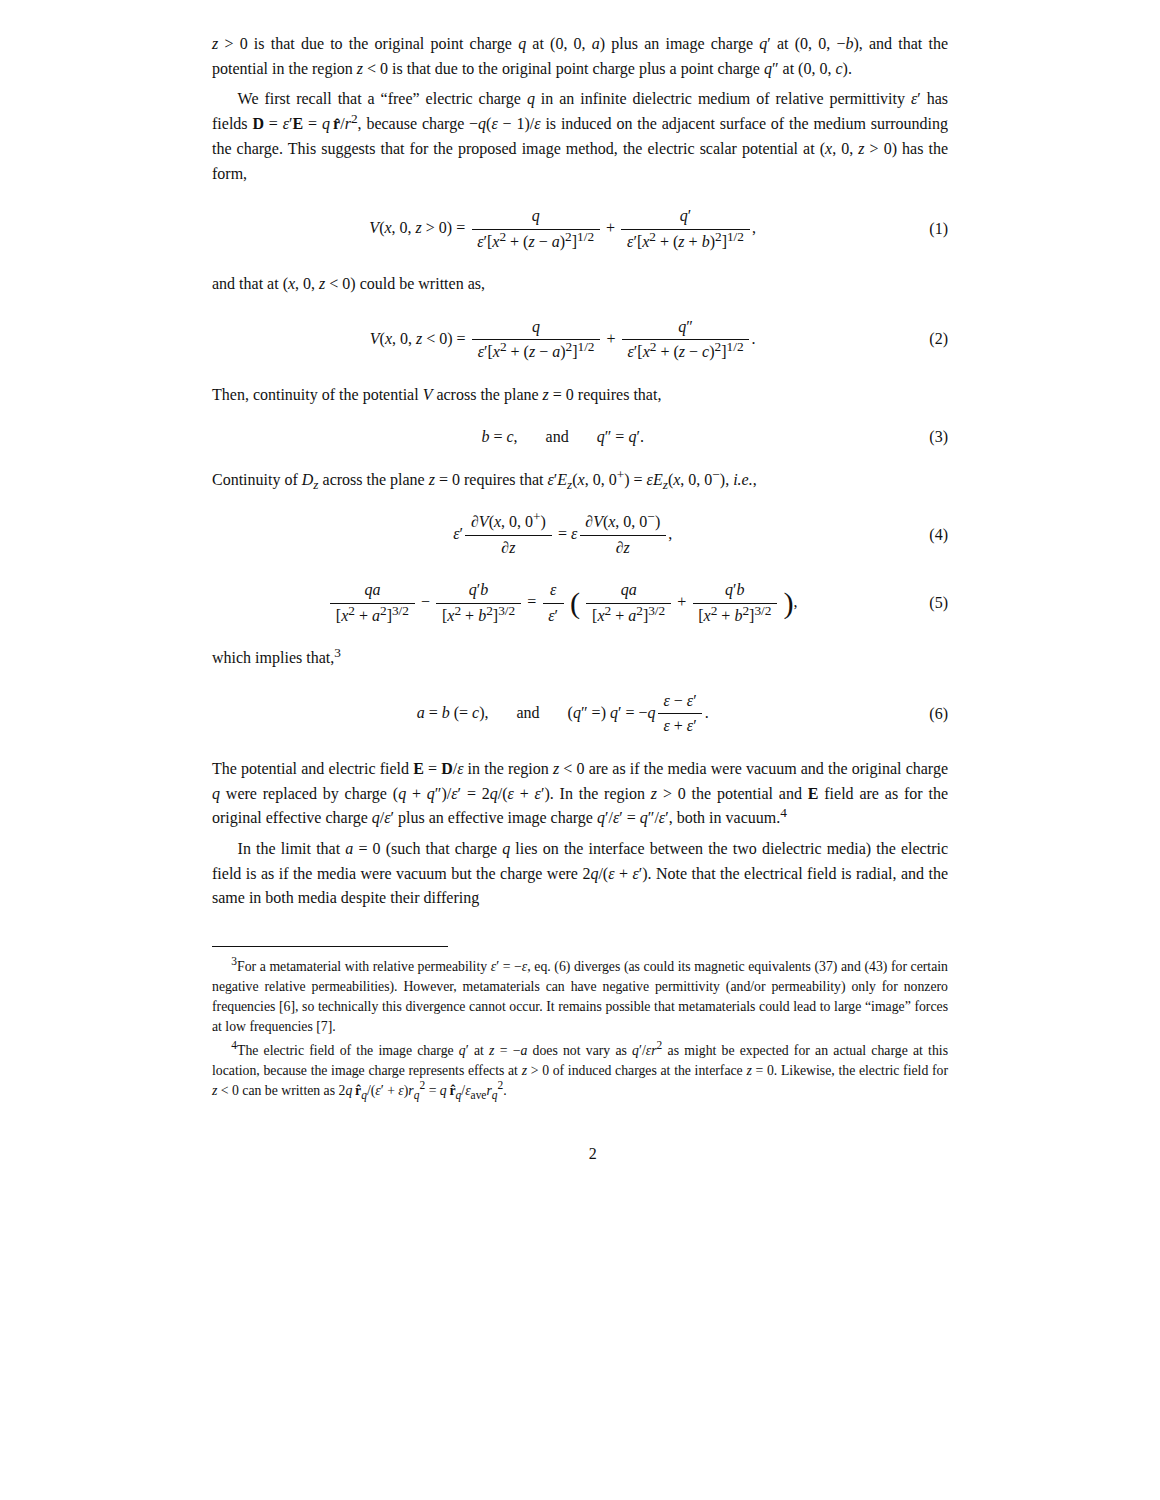z > 0 is that due to the original point charge q at (0, 0, a) plus an image charge q′ at (0, 0, −b), and that the potential in the region z < 0 is that due to the original point charge plus a point charge q″ at (0, 0, c).
We first recall that a “free” electric charge q in an infinite dielectric medium of relative permittivity ε′ has fields D = ε′E = q r̂/r2, because charge −q(ε − 1)/ε is induced on the adjacent surface of the medium surrounding the charge. This suggests that for the proposed image method, the electric scalar potential at (x, 0, z > 0) has the form,
V(x, 0, z > 0) = qε′[x2 + (z − a)2]1/2 + q′ε′[x2 + (z + b)2]1/2,
(1)
and that at (x, 0, z < 0) could be written as,
V(x, 0, z < 0) = qε′[x2 + (z − a)2]1/2 + q″ε′[x2 + (z − c)2]1/2.
(2)
Then, continuity of the potential V across the plane z = 0 requires that,
b = c, and q″ = q′.
(3)
Continuity of Dz across the plane z = 0 requires that ε′Ez(x, 0, 0+) = εEz(x, 0, 0−), i.e.,
ε′∂V(x, 0, 0+)∂z = ε∂V(x, 0, 0−)∂z,
(4)
qa[x2 + a2]3/2 − q′b[x2 + b2]3/2 = εε′ ( qa[x2 + a2]3/2 + q′b[x2 + b2]3/2 ),
(5)
which implies that,3
a = b (= c), and (q″ =) q′ = −qε − ε′ε + ε′.
(6)
The potential and electric field E = D/ε in the region z < 0 are as if the media were vacuum and the original charge q were replaced by charge (q + q″)/ε′ = 2q/(ε + ε′). In the region z > 0 the potential and E field are as for the original effective charge q/ε′ plus an effective image charge q′/ε′ = q″/ε′, both in vacuum.4
In the limit that a = 0 (such that charge q lies on the interface between the two dielectric media) the electric field is as if the media were vacuum but the charge were 2q/(ε + ε′). Note that the electrical field is radial, and the same in both media despite their differing
3For a metamaterial with relative permeability ε′ = −ε, eq. (6) diverges (as could its magnetic equivalents (37) and (43) for certain negative relative permeabilities). However, metamaterials can have negative permittivity (and/or permeability) only for nonzero frequencies [6], so technically this divergence cannot occur. It remains possible that metamaterials could lead to large “image” forces at low frequencies [7].
4The electric field of the image charge q′ at z = −a does not vary as q′/εr2 as might be expected for an actual charge at this location, because the image charge represents effects at z > 0 of induced charges at the interface z = 0. Likewise, the electric field for z < 0 can be written as 2q r̂q/(ε′ + ε)rq2 = q r̂q/εaverq2.
2